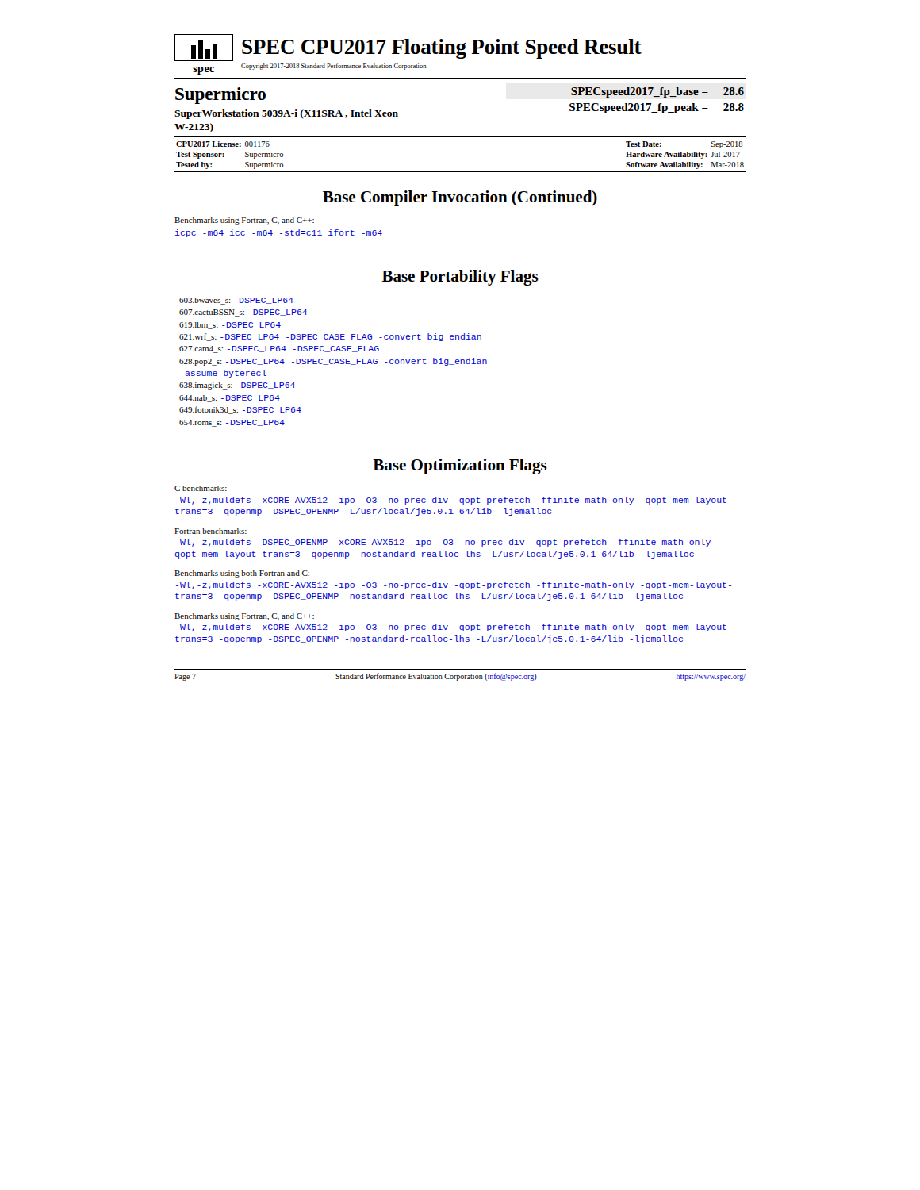spec
SPEC CPU2017 Floating Point Speed Result
Copyright 2017-2018 Standard Performance Evaluation Corporation
Supermicro
SuperWorkstation 5039A-i (X11SRA , Intel Xeon
W-2123)
SPECspeed2017_fp_base = 28.6
SPECspeed2017_fp_peak = 28.8
| CPU2017 License: | 001176 |
| Test Sponsor: | Supermicro |
| Tested by: | Supermicro |
| Test Date: | Sep-2018 |
| Hardware Availability: | Jul-2017 |
| Software Availability: | Mar-2018 |
Base Compiler Invocation (Continued)
Benchmarks using Fortran, C, and C++:
icpc -m64 icc -m64 -std=c11 ifort -m64
Base Portability Flags
603.bwaves_s: -DSPEC_LP64
607.cactuBSSN_s: -DSPEC_LP64
619.lbm_s: -DSPEC_LP64
621.wrf_s: -DSPEC_LP64 -DSPEC_CASE_FLAG -convert big_endian
627.cam4_s: -DSPEC_LP64 -DSPEC_CASE_FLAG
628.pop2_s: -DSPEC_LP64 -DSPEC_CASE_FLAG -convert big_endian
-assume byterecl
638.imagick_s: -DSPEC_LP64
644.nab_s: -DSPEC_LP64
649.fotonik3d_s: -DSPEC_LP64
654.roms_s: -DSPEC_LP64
Base Optimization Flags
C benchmarks:
-Wl,-z,muldefs -xCORE-AVX512 -ipo -O3 -no-prec-div -qopt-prefetch -ffinite-math-only -qopt-mem-layout-trans=3 -qopenmp -DSPEC_OPENMP -L/usr/local/je5.0.1-64/lib -ljemalloc
Fortran benchmarks:
-Wl,-z,muldefs -DSPEC_OPENMP -xCORE-AVX512 -ipo -O3 -no-prec-div -qopt-prefetch -ffinite-math-only -qopt-mem-layout-trans=3 -qopenmp -nostandard-realloc-lhs -L/usr/local/je5.0.1-64/lib -ljemalloc
Benchmarks using both Fortran and C:
-Wl,-z,muldefs -xCORE-AVX512 -ipo -O3 -no-prec-div -qopt-prefetch -ffinite-math-only -qopt-mem-layout-trans=3 -qopenmp -DSPEC_OPENMP -nostandard-realloc-lhs -L/usr/local/je5.0.1-64/lib -ljemalloc
Benchmarks using Fortran, C, and C++:
-Wl,-z,muldefs -xCORE-AVX512 -ipo -O3 -no-prec-div -qopt-prefetch -ffinite-math-only -qopt-mem-layout-trans=3 -qopenmp -DSPEC_OPENMP -nostandard-realloc-lhs -L/usr/local/je5.0.1-64/lib -ljemalloc
Page 7
Standard Performance Evaluation Corporation (info@spec.org)
https://www.spec.org/